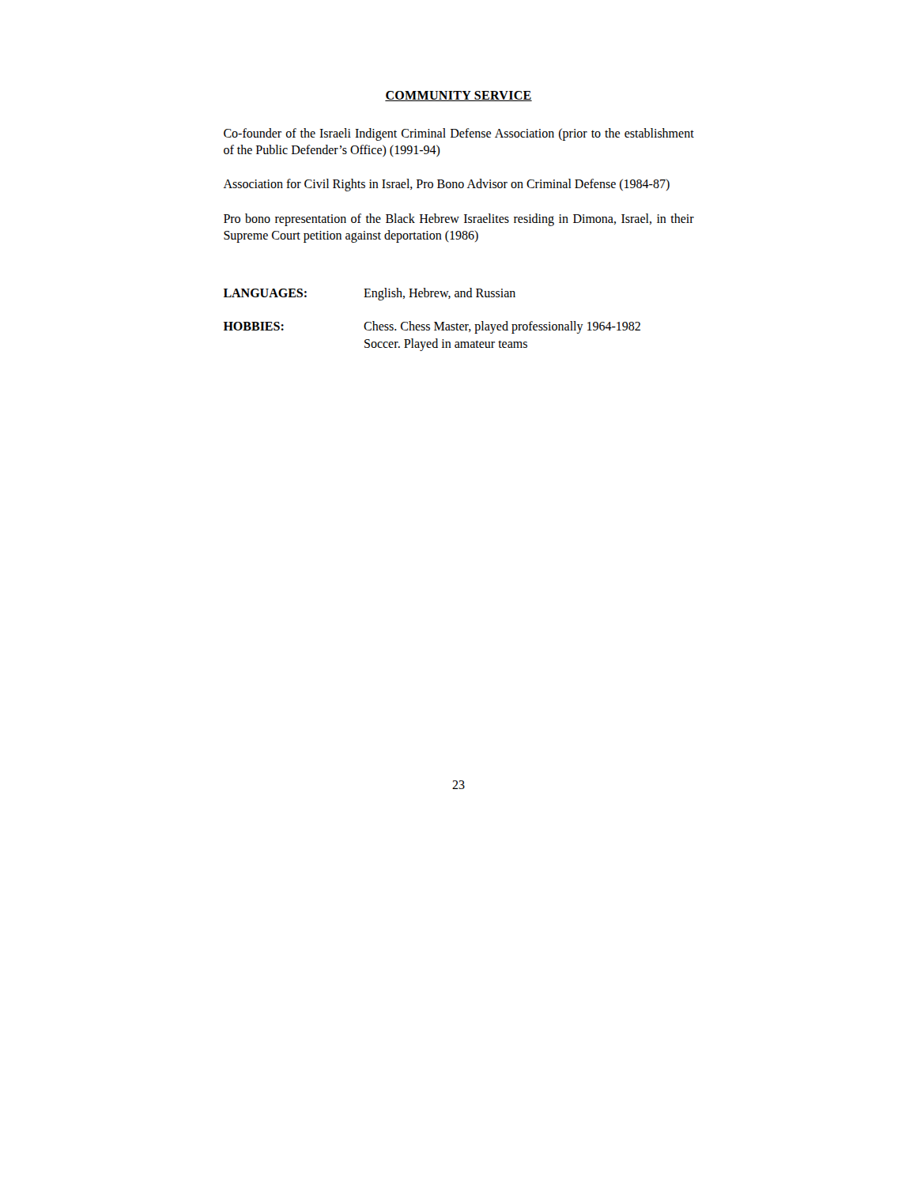COMMUNITY SERVICE
Co-founder of the Israeli Indigent Criminal Defense Association (prior to the establishment of the Public Defender’s Office) (1991-94)
Association for Civil Rights in Israel, Pro Bono Advisor on Criminal Defense (1984-87)
Pro bono representation of the Black Hebrew Israelites residing in Dimona, Israel, in their Supreme Court petition against deportation (1986)
| LANGUAGES: | English, Hebrew, and Russian |
| HOBBIES: | Chess. Chess Master, played professionally 1964-1982 Soccer. Played in amateur teams |
23